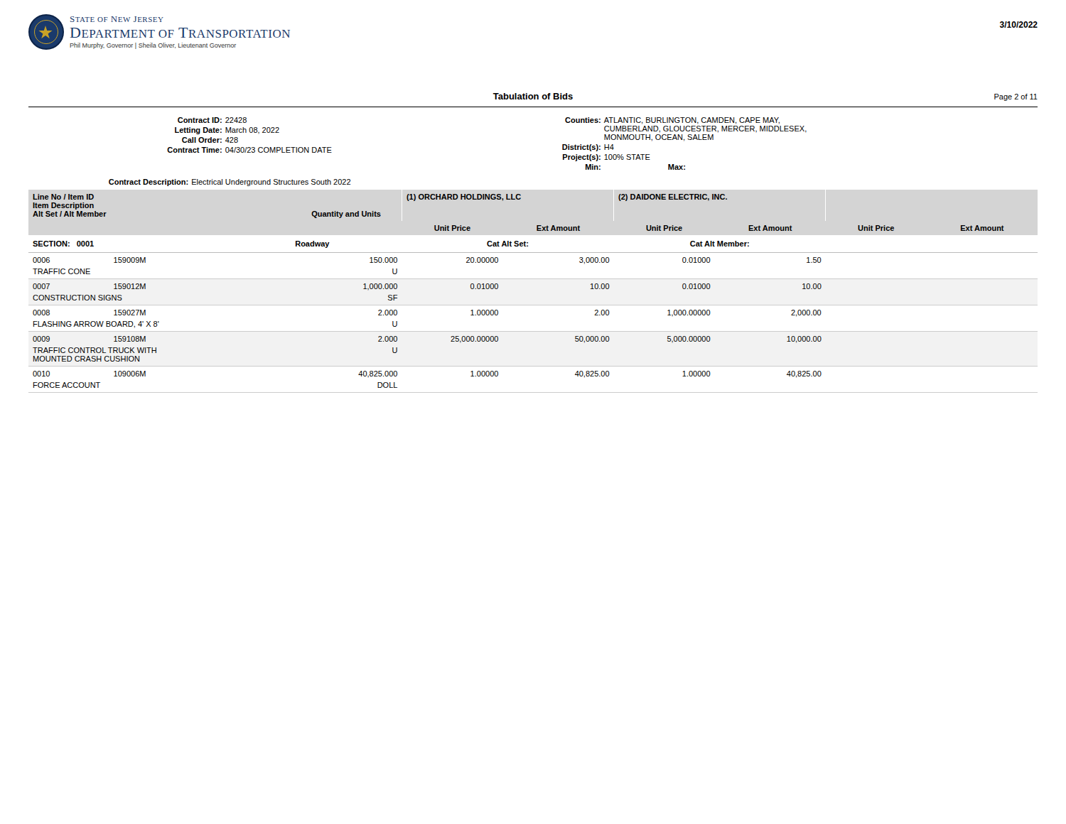STATE OF NEW JERSEY
DEPARTMENT OF TRANSPORTATION
Phil Murphy, Governor | Sheila Oliver, Lieutenant Governor
3/10/2022
Tabulation of Bids
Page 2 of 11
| / Contract ID: / 22428 / / Letting Date: / March 08, 2022 / / Call Order: / 428 / / Contract Time: / 04/30/23 COMPLETION DATE / | / Counties: / ATLANTIC, BURLINGTON, CAMDEN, CAPE MAY, CUMBERLAND, GLOUCESTER, MERCER, MIDDLESEX, MONMOUTH, OCEAN, SALEM / / District(s): / H4 / / Project(s): / 100% STATE / / Min: / Max: / |
| Contract Description: | Electrical Underground Structures South 2022 |
| Line No / Item ID Item Description Alt Set / Alt Member | Quantity and Units | (1) ORCHARD HOLDINGS, LLC | (2) DAIDONE ELECTRIC, INC. | |
| --- | --- | --- | --- | --- |
| | | Unit Price | Ext Amount | Unit Price | Ext Amount | Unit Price | Ext Amount |
| SECTION: 0001 | Roadway | Cat Alt Set: | Cat Alt Member: | |
| 0006 | 159009M | 150.000 | 20.00000 | 3,000.00 | 0.01000 | 1.50 | | |
| TRAFFIC CONE | U | | | | | | |
| 0007 | 159012M | 1,000.000 | 0.01000 | 10.00 | 0.01000 | 10.00 | | |
| CONSTRUCTION SIGNS | SF | | | | | | |
| 0008 | 159027M | 2.000 | 1.00000 | 2.00 | 1,000.00000 | 2,000.00 | | |
| FLASHING ARROW BOARD, 4' X 8' | U | | | | | | |
| 0009 | 159108M | 2.000 | 25,000.00000 | 50,000.00 | 5,000.00000 | 10,000.00 | | |
| TRAFFIC CONTROL TRUCK WITH MOUNTED CRASH CUSHION | U | | | | | | |
| 0010 | 109006M | 40,825.000 | 1.00000 | 40,825.00 | 1.00000 | 40,825.00 | | |
| FORCE ACCOUNT | DOLL | | | | | | |